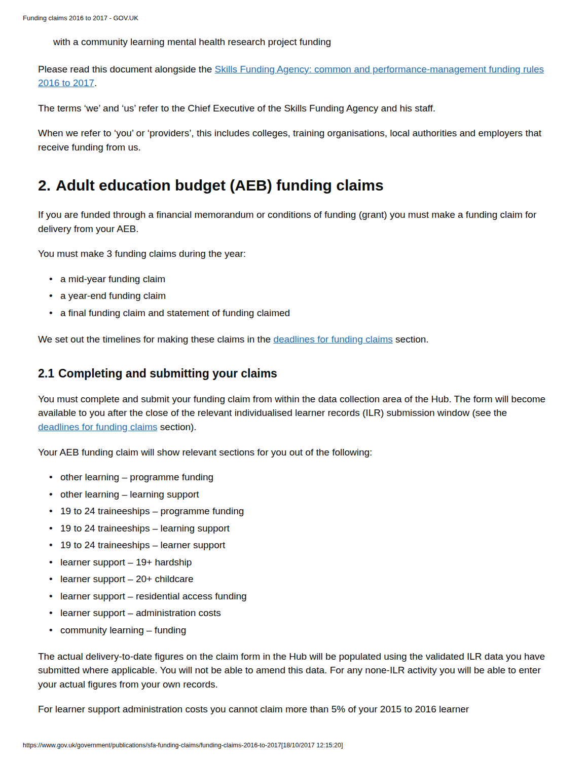Funding claims 2016 to 2017 - GOV.UK
with a community learning mental health research project funding
Please read this document alongside the Skills Funding Agency: common and performance-management funding rules 2016 to 2017.
The terms ‘we’ and ‘us’ refer to the Chief Executive of the Skills Funding Agency and his staff.
When we refer to ‘you’ or ‘providers’, this includes colleges, training organisations, local authorities and employers that receive funding from us.
2. Adult education budget (AEB) funding claims
If you are funded through a financial memorandum or conditions of funding (grant) you must make a funding claim for delivery from your AEB.
You must make 3 funding claims during the year:
a mid-year funding claim
a year‑end funding claim
a final funding claim and statement of funding claimed
We set out the timelines for making these claims in the deadlines for funding claims section.
2.1 Completing and submitting your claims
You must complete and submit your funding claim from within the data collection area of the Hub. The form will become available to you after the close of the relevant individualised learner records (ILR) submission window (see the deadlines for funding claims section).
Your AEB funding claim will show relevant sections for you out of the following:
other learning – programme funding
other learning – learning support
19 to 24 traineeships – programme funding
19 to 24 traineeships – learning support
19 to 24 traineeships – learner support
learner support – 19+ hardship
learner support – 20+ childcare
learner support – residential access funding
learner support – administration costs
community learning – funding
The actual delivery-to-date figures on the claim form in the Hub will be populated using the validated ILR data you have submitted where applicable. You will not be able to amend this data. For any none-ILR activity you will be able to enter your actual figures from your own records.
For learner support administration costs you cannot claim more than 5% of your 2015 to 2016 learner
https://www.gov.uk/government/publications/sfa-funding-claims/funding-claims-2016-to-2017[18/10/2017 12:15:20]